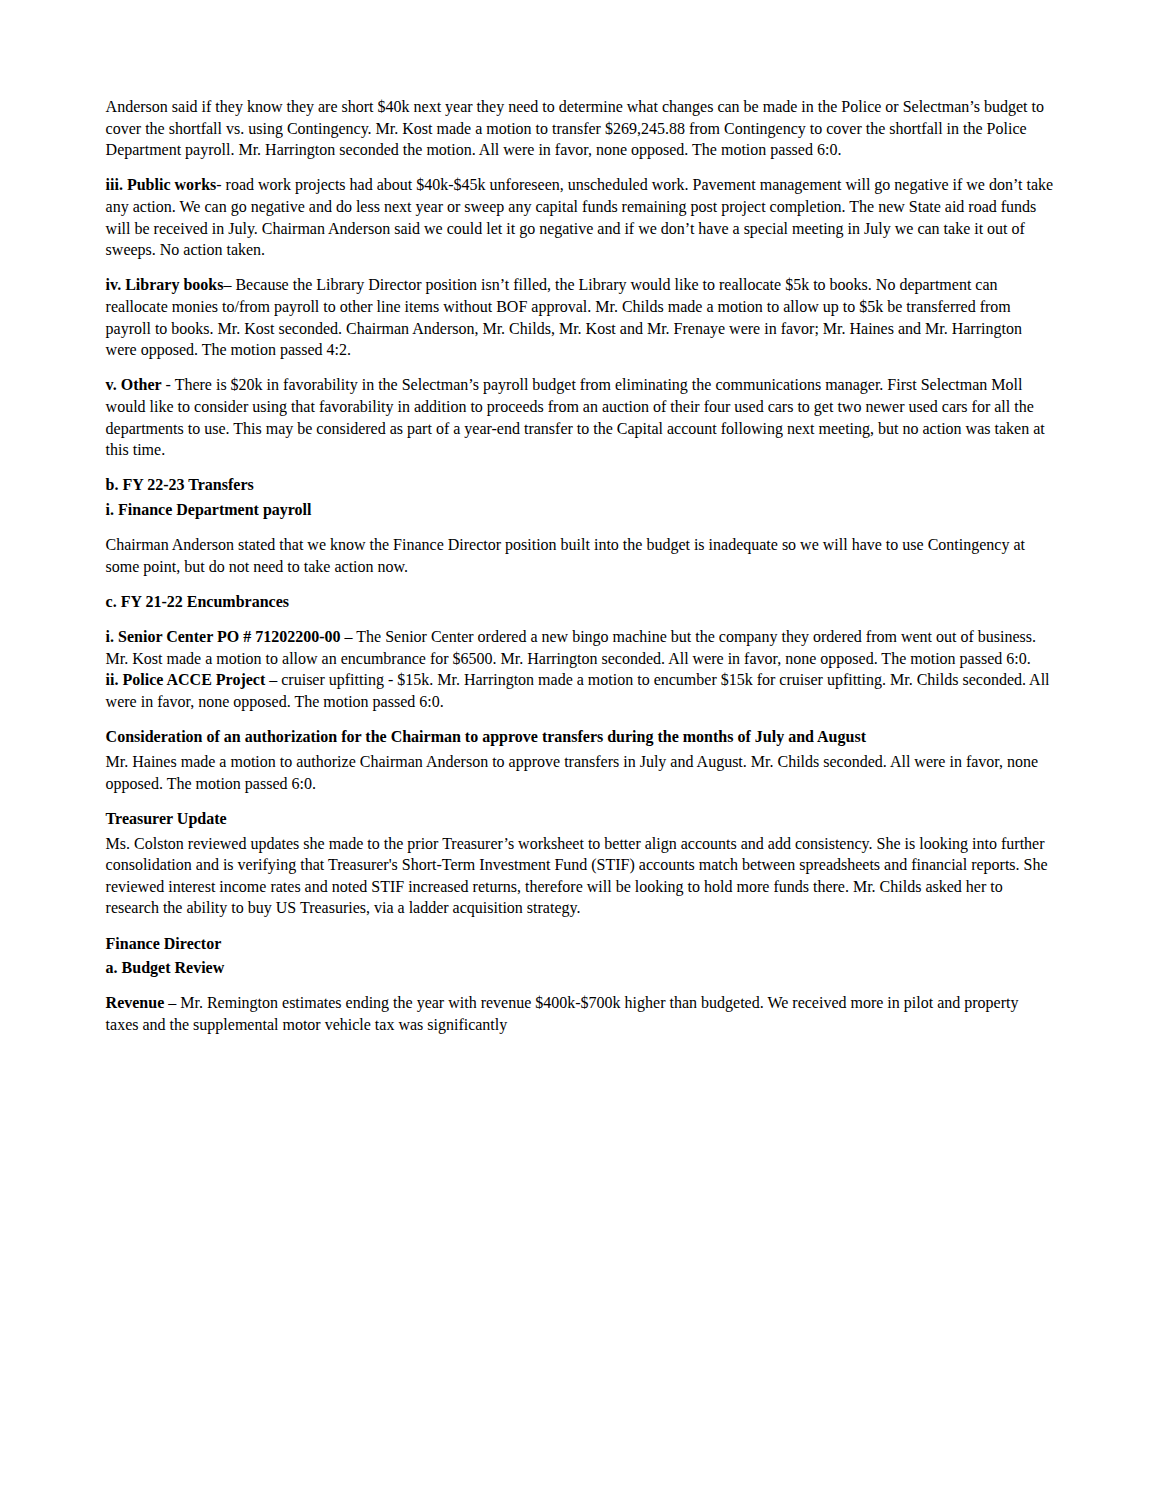Anderson said if they know they are short $40k next year they need to determine what changes can be made in the Police or Selectman’s budget to cover the shortfall vs. using Contingency. Mr. Kost made a motion to transfer $269,245.88 from Contingency to cover the shortfall in the Police Department payroll. Mr. Harrington seconded the motion. All were in favor, none opposed. The motion passed 6:0.
iii. Public works- road work projects had about $40k-$45k unforeseen, unscheduled work. Pavement management will go negative if we don’t take any action. We can go negative and do less next year or sweep any capital funds remaining post project completion. The new State aid road funds will be received in July. Chairman Anderson said we could let it go negative and if we don’t have a special meeting in July we can take it out of sweeps. No action taken.
iv. Library books– Because the Library Director position isn’t filled, the Library would like to reallocate $5k to books. No department can reallocate monies to/from payroll to other line items without BOF approval. Mr. Childs made a motion to allow up to $5k be transferred from payroll to books. Mr. Kost seconded. Chairman Anderson, Mr. Childs, Mr. Kost and Mr. Frenaye were in favor; Mr. Haines and Mr. Harrington were opposed. The motion passed 4:2.
v. Other - There is $20k in favorability in the Selectman’s payroll budget from eliminating the communications manager. First Selectman Moll would like to consider using that favorability in addition to proceeds from an auction of their four used cars to get two newer used cars for all the departments to use. This may be considered as part of a year-end transfer to the Capital account following next meeting, but no action was taken at this time.
b. FY 22-23 Transfers
i. Finance Department payroll
Chairman Anderson stated that we know the Finance Director position built into the budget is inadequate so we will have to use Contingency at some point, but do not need to take action now.
c. FY 21-22 Encumbrances
i. Senior Center PO # 71202200-00 – The Senior Center ordered a new bingo machine but the company they ordered from went out of business. Mr. Kost made a motion to allow an encumbrance for $6500. Mr. Harrington seconded. All were in favor, none opposed. The motion passed 6:0.
ii. Police ACCE Project – cruiser upfitting - $15k. Mr. Harrington made a motion to encumber $15k for cruiser upfitting. Mr. Childs seconded. All were in favor, none opposed. The motion passed 6:0.
Consideration of an authorization for the Chairman to approve transfers during the months of July and August
Mr. Haines made a motion to authorize Chairman Anderson to approve transfers in July and August. Mr. Childs seconded. All were in favor, none opposed. The motion passed 6:0.
Treasurer Update
Ms. Colston reviewed updates she made to the prior Treasurer’s worksheet to better align accounts and add consistency. She is looking into further consolidation and is verifying that Treasurer's Short-Term Investment Fund (STIF) accounts match between spreadsheets and financial reports. She reviewed interest income rates and noted STIF increased returns, therefore will be looking to hold more funds there. Mr. Childs asked her to research the ability to buy US Treasuries, via a ladder acquisition strategy.
Finance Director
a. Budget Review
Revenue – Mr. Remington estimates ending the year with revenue $400k-$700k higher than budgeted. We received more in pilot and property taxes and the supplemental motor vehicle tax was significantly